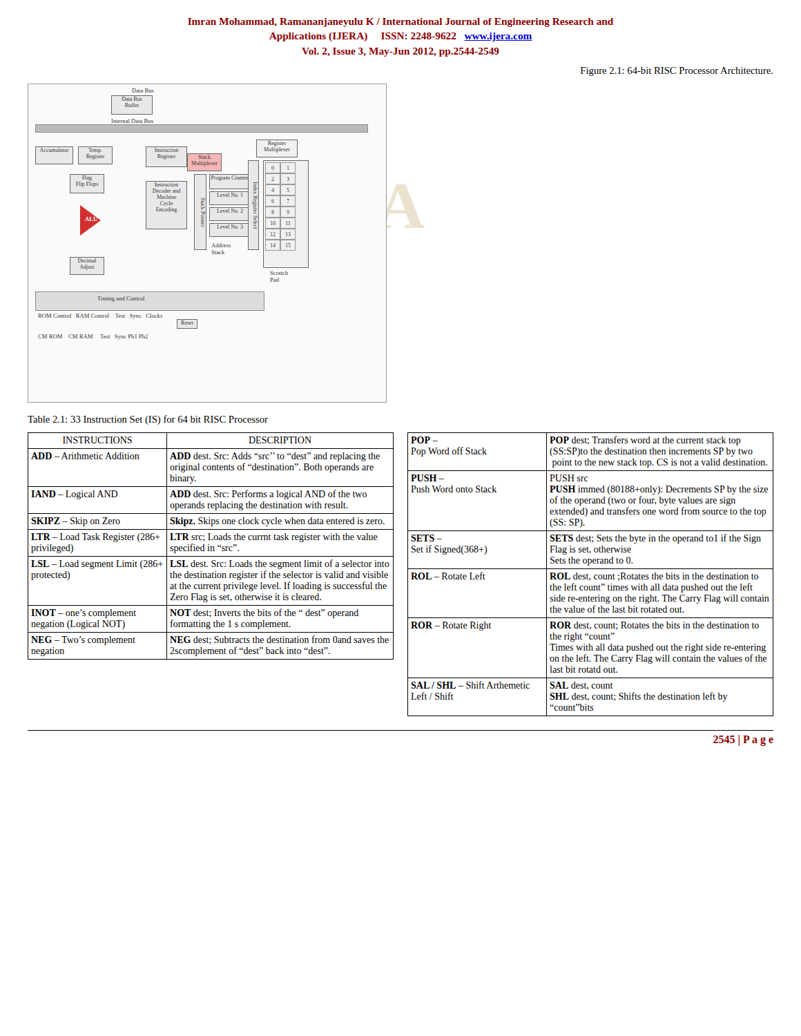Imran Mohammad, Ramananjaneyulu K / International Journal of Engineering Research and
Applications (IJERA) ISSN: 2248-9622 www.ijera.com
Vol. 2, Issue 3, May-Jun 2012, pp.2544-2549
Figure 2.1: 64-bit RISC Processor Architecture.
Data Bus
Data Bus
Buffer
Internal Data Bus
Accumulator
Temp.
Register
Instruction
Register
Flag
Flip Flops
Instruction
Decoder and
Machine
Cycle
Encoding
ALU
Decimal
Adjust
Stack Pointer
Program Counter
Level No. 1
Level No. 2
Level No. 3
Address
Stack
Stack
Multiplexer
Register
Multiplexer
Index Register Select
01
23
45
67
89
1011
1213
1415
Scratch
Pad
Timing and Control ROM Control RAM Control Test Sync Clocks
Reset
CM ROM CM RAM Test Sync Ph1 Ph2
ERA
Table 2.1: 33 Instruction Set (IS) for 64 bit RISC Processor
| INSTRUCTIONS | DESCRIPTION |
| --- | --- |
| ADD – Arithmetic Addition | ADD dest. Src: Adds “src’’ to “dest” and replacing the original contents of “destination”. Both operands are binary. |
| IAND – Logical AND | ADD dest. Src: Performs a logical AND of the two operands replacing the destination with result. |
| SKIPZ – Skip on Zero | Skipz , Skips one clock cycle when data entered is zero. |
| LTR – Load Task Register (286+ privileged) | LTR src; Loads the currnt task register with the value specified in “src”. |
| LSL – Load segment Limit (286+ protected) | LSL dest. Src: Loads the segment limit of a selector into the destination register if the selector is valid and visible at the current privilege level. If loading is successful the Zero Flag is set, otherwise it is cleared. |
| INOT – one’s complement negation (Logical NOT) | NOT dest; Inverts the bits of the “ dest” operand formatting the 1 s complement. |
| NEG – Two’s complement negation | NEG dest; Subtracts the destination from 0and saves the 2scomplement of “dest” back into “dest”. |
| POP – Pop Word off Stack | POP dest; Transfers word at the current stack top (SS:SP)to the destination then increments SP by two point to the new stack top. CS is not a valid destination. |
| PUSH – Push Word onto Stack | PUSH src PUSH immed (80188+only): Decrements SP by the size of the operand (two or four, byte values are sign extended) and transfers one word from source to the top (SS: SP). |
| SETS – Set if Signed(368+) | SETS dest; Sets the byte in the operand to1 if the Sign Flag is set, otherwise Sets the operand to 0. |
| ROL – Rotate Left | ROL dest, count ;Rotates the bits in the destination to the left count” times with all data pushed out the left side re-entering on the right. The Carry Flag will contain the value of the last bit rotated out. |
| ROR – Rotate Right | ROR dest, count; Rotates the bits in the destination to the right “count” Times with all data pushed out the right side re-entering on the left. The Carry Flag will contain the values of the last bit rotatd out. |
| SAL / SHL – Shift Arthemetic Left / Shift | SAL dest, count SHL dest, count; Shifts the destination left by “count”bits |
2545 | P a g e